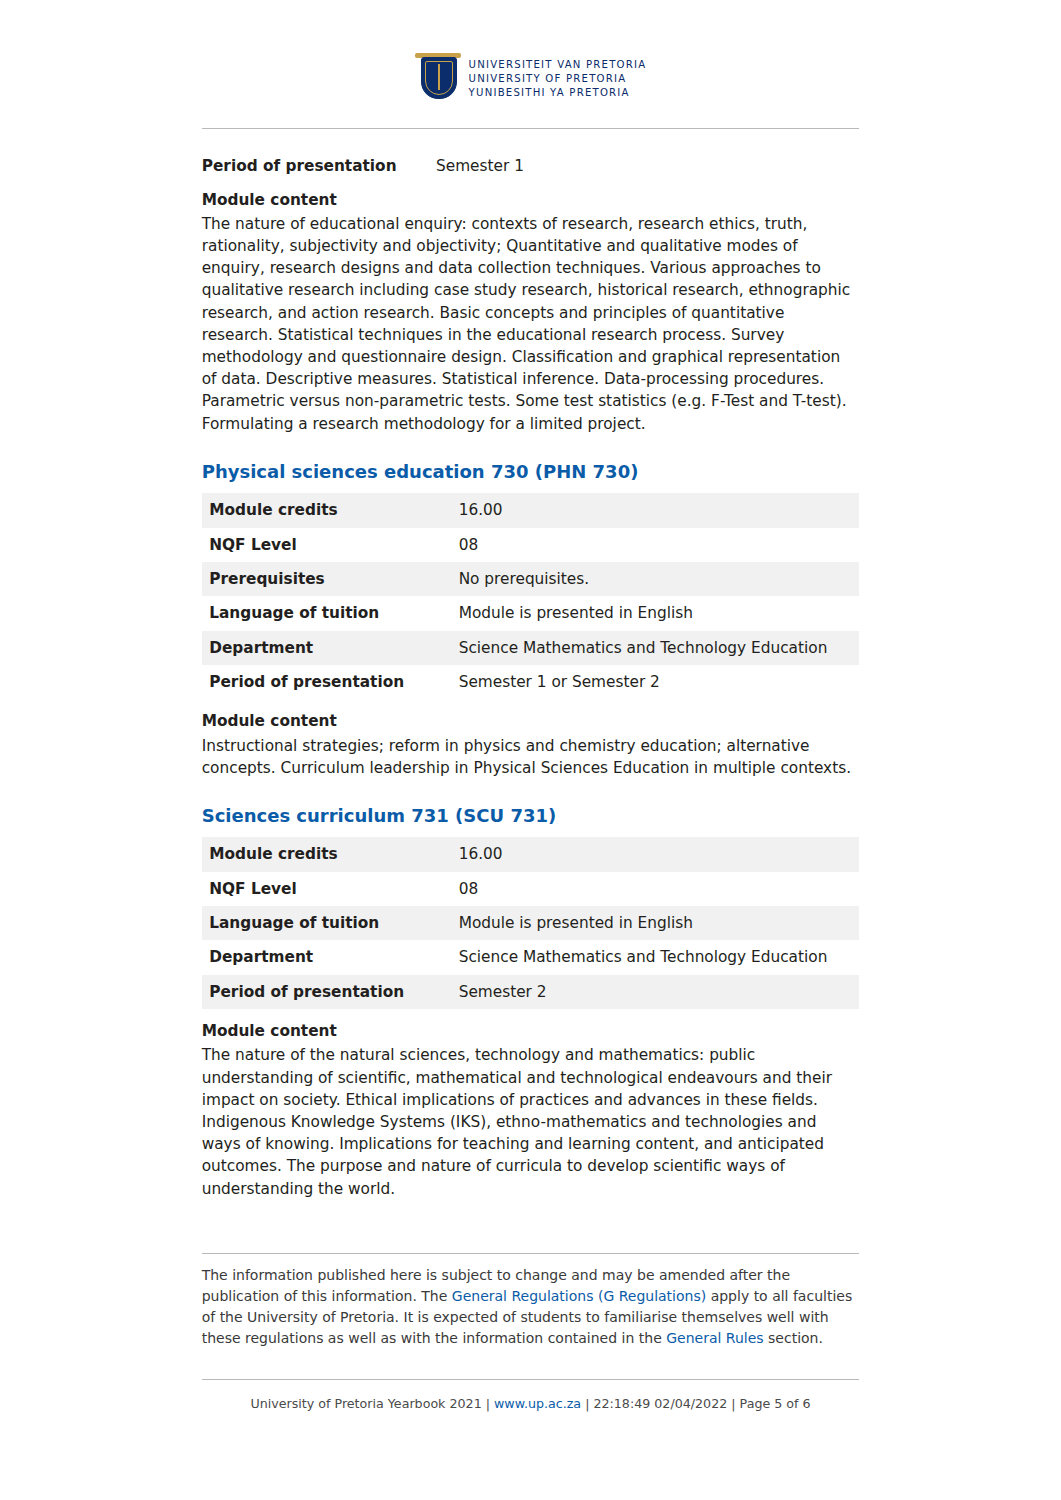Universiteit van Pretoria University of Pretoria Yunibesithi ya Pretoria
Period of presentation Semester 1
Module content
The nature of educational enquiry: contexts of research, research ethics, truth, rationality, subjectivity and objectivity; Quantitative and qualitative modes of enquiry, research designs and data collection techniques. Various approaches to qualitative research including case study research, historical research, ethnographic research, and action research. Basic concepts and principles of quantitative research. Statistical techniques in the educational research process. Survey methodology and questionnaire design. Classification and graphical representation of data. Descriptive measures. Statistical inference. Data-processing procedures. Parametric versus non-parametric tests. Some test statistics (e.g. F-Test and T-test). Formulating a research methodology for a limited project.
Physical sciences education 730 (PHN 730)
| Module credits | 16.00 |
| NQF Level | 08 |
| Prerequisites | No prerequisites. |
| Language of tuition | Module is presented in English |
| Department | Science Mathematics and Technology Education |
| Period of presentation | Semester 1 or Semester 2 |
Module content
Instructional strategies; reform in physics and chemistry education; alternative concepts. Curriculum leadership in Physical Sciences Education in multiple contexts.
Sciences curriculum 731 (SCU 731)
| Module credits | 16.00 |
| NQF Level | 08 |
| Language of tuition | Module is presented in English |
| Department | Science Mathematics and Technology Education |
| Period of presentation | Semester 2 |
Module content
The nature of the natural sciences, technology and mathematics: public understanding of scientific, mathematical and technological endeavours and their impact on society. Ethical implications of practices and advances in these fields. Indigenous Knowledge Systems (IKS), ethno-mathematics and technologies and ways of knowing. Implications for teaching and learning content, and anticipated outcomes. The purpose and nature of curricula to develop scientific ways of understanding the world.
The information published here is subject to change and may be amended after the publication of this information. The General Regulations (G Regulations) apply to all faculties of the University of Pretoria. It is expected of students to familiarise themselves well with these regulations as well as with the information contained in the General Rules section.
University of Pretoria Yearbook 2021 | www.up.ac.za | 22:18:49 02/04/2022 | Page 5 of 6